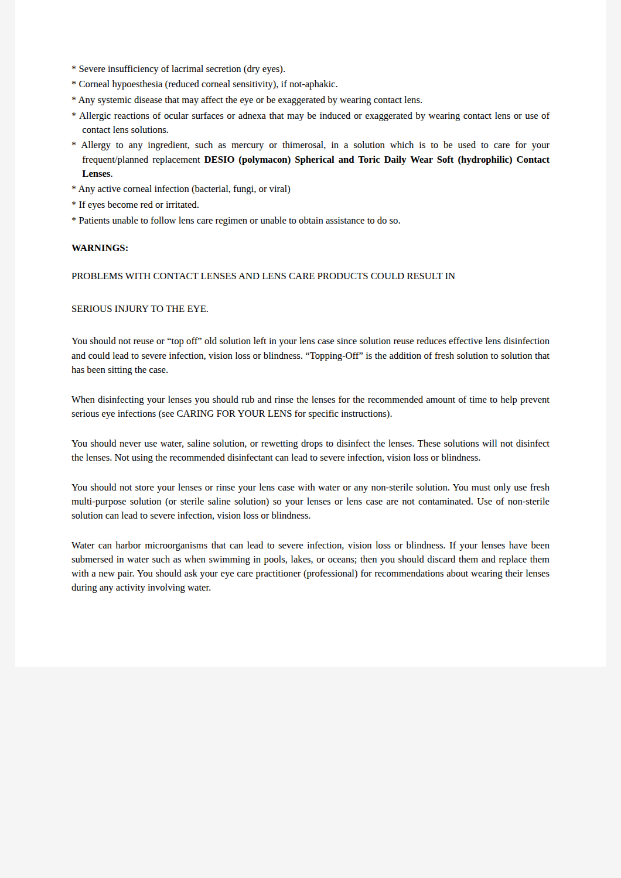Severe insufficiency of lacrimal secretion (dry eyes).
Corneal hypoesthesia (reduced corneal sensitivity), if not-aphakic.
Any systemic disease that may affect the eye or be exaggerated by wearing contact lens.
Allergic reactions of ocular surfaces or adnexa that may be induced or exaggerated by wearing contact lens or use of contact lens solutions.
Allergy to any ingredient, such as mercury or thimerosal, in a solution which is to be used to care for your frequent/planned replacement DESIO (polymacon) Spherical and Toric Daily Wear Soft (hydrophilic) Contact Lenses.
Any active corneal infection (bacterial, fungi, or viral)
If eyes become red or irritated.
Patients unable to follow lens care regimen or unable to obtain assistance to do so.
WARNINGS:
PROBLEMS WITH CONTACT LENSES AND LENS CARE PRODUCTS COULD RESULT IN
SERIOUS INJURY TO THE EYE.
You should not reuse or “top off” old solution left in your lens case since solution reuse reduces effective lens disinfection and could lead to severe infection, vision loss or blindness. “Topping-Off” is the addition of fresh solution to solution that has been sitting the case.
When disinfecting your lenses you should rub and rinse the lenses for the recommended amount of time to help prevent serious eye infections (see CARING FOR YOUR LENS for specific instructions).
You should never use water, saline solution, or rewetting drops to disinfect the lenses. These solutions will not disinfect the lenses. Not using the recommended disinfectant can lead to severe infection, vision loss or blindness.
You should not store your lenses or rinse your lens case with water or any non-sterile solution. You must only use fresh multi-purpose solution (or sterile saline solution) so your lenses or lens case are not contaminated. Use of non-sterile solution can lead to severe infection, vision loss or blindness.
Water can harbor microorganisms that can lead to severe infection, vision loss or blindness. If your lenses have been submersed in water such as when swimming in pools, lakes, or oceans; then you should discard them and replace them with a new pair. You should ask your eye care practitioner (professional) for recommendations about wearing their lenses during any activity involving water.